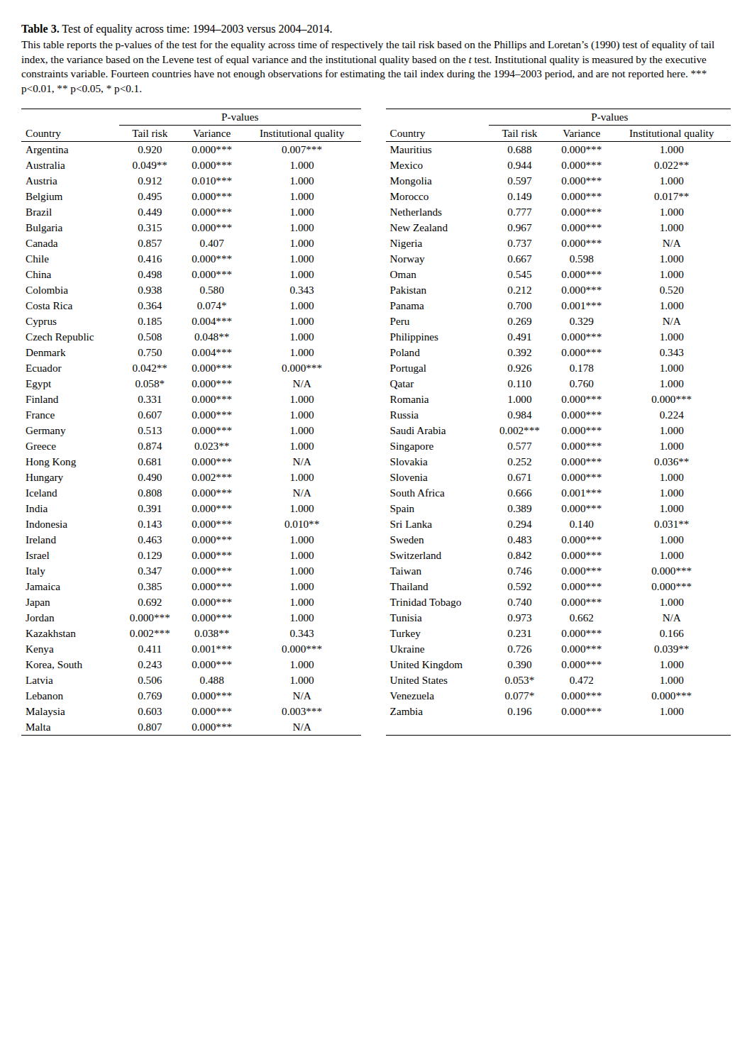Table 3. Test of equality across time: 1994–2003 versus 2004–2014.
This table reports the p-values of the test for the equality across time of respectively the tail risk based on the Phillips and Loretan’s (1990) test of equality of tail index, the variance based on the Levene test of equal variance and the institutional quality based on the t test. Institutional quality is measured by the executive constraints variable. Fourteen countries have not enough observations for estimating the tail index during the 1994–2003 period, and are not reported here. *** p<0.01, ** p<0.05, * p<0.1.
| | P-values | | | P-values |
| --- | --- | --- | --- | --- |
| Country | Tail risk | Variance | Institutional quality | | Country | Tail risk | Variance | Institutional quality |
| Argentina | 0.920 | 0.000*** | 0.007*** | | Mauritius | 0.688 | 0.000*** | 1.000 |
| Australia | 0.049** | 0.000*** | 1.000 | | Mexico | 0.944 | 0.000*** | 0.022** |
| Austria | 0.912 | 0.010*** | 1.000 | | Mongolia | 0.597 | 0.000*** | 1.000 |
| Belgium | 0.495 | 0.000*** | 1.000 | | Morocco | 0.149 | 0.000*** | 0.017** |
| Brazil | 0.449 | 0.000*** | 1.000 | | Netherlands | 0.777 | 0.000*** | 1.000 |
| Bulgaria | 0.315 | 0.000*** | 1.000 | | New Zealand | 0.967 | 0.000*** | 1.000 |
| Canada | 0.857 | 0.407 | 1.000 | | Nigeria | 0.737 | 0.000*** | N/A |
| Chile | 0.416 | 0.000*** | 1.000 | | Norway | 0.667 | 0.598 | 1.000 |
| China | 0.498 | 0.000*** | 1.000 | | Oman | 0.545 | 0.000*** | 1.000 |
| Colombia | 0.938 | 0.580 | 0.343 | | Pakistan | 0.212 | 0.000*** | 0.520 |
| Costa Rica | 0.364 | 0.074* | 1.000 | | Panama | 0.700 | 0.001*** | 1.000 |
| Cyprus | 0.185 | 0.004*** | 1.000 | | Peru | 0.269 | 0.329 | N/A |
| Czech Republic | 0.508 | 0.048** | 1.000 | | Philippines | 0.491 | 0.000*** | 1.000 |
| Denmark | 0.750 | 0.004*** | 1.000 | | Poland | 0.392 | 0.000*** | 0.343 |
| Ecuador | 0.042** | 0.000*** | 0.000*** | | Portugal | 0.926 | 0.178 | 1.000 |
| Egypt | 0.058* | 0.000*** | N/A | | Qatar | 0.110 | 0.760 | 1.000 |
| Finland | 0.331 | 0.000*** | 1.000 | | Romania | 1.000 | 0.000*** | 0.000*** |
| France | 0.607 | 0.000*** | 1.000 | | Russia | 0.984 | 0.000*** | 0.224 |
| Germany | 0.513 | 0.000*** | 1.000 | | Saudi Arabia | 0.002*** | 0.000*** | 1.000 |
| Greece | 0.874 | 0.023** | 1.000 | | Singapore | 0.577 | 0.000*** | 1.000 |
| Hong Kong | 0.681 | 0.000*** | N/A | | Slovakia | 0.252 | 0.000*** | 0.036** |
| Hungary | 0.490 | 0.002*** | 1.000 | | Slovenia | 0.671 | 0.000*** | 1.000 |
| Iceland | 0.808 | 0.000*** | N/A | | South Africa | 0.666 | 0.001*** | 1.000 |
| India | 0.391 | 0.000*** | 1.000 | | Spain | 0.389 | 0.000*** | 1.000 |
| Indonesia | 0.143 | 0.000*** | 0.010** | | Sri Lanka | 0.294 | 0.140 | 0.031** |
| Ireland | 0.463 | 0.000*** | 1.000 | | Sweden | 0.483 | 0.000*** | 1.000 |
| Israel | 0.129 | 0.000*** | 1.000 | | Switzerland | 0.842 | 0.000*** | 1.000 |
| Italy | 0.347 | 0.000*** | 1.000 | | Taiwan | 0.746 | 0.000*** | 0.000*** |
| Jamaica | 0.385 | 0.000*** | 1.000 | | Thailand | 0.592 | 0.000*** | 0.000*** |
| Japan | 0.692 | 0.000*** | 1.000 | | Trinidad Tobago | 0.740 | 0.000*** | 1.000 |
| Jordan | 0.000*** | 0.000*** | 1.000 | | Tunisia | 0.973 | 0.662 | N/A |
| Kazakhstan | 0.002*** | 0.038** | 0.343 | | Turkey | 0.231 | 0.000*** | 0.166 |
| Kenya | 0.411 | 0.001*** | 0.000*** | | Ukraine | 0.726 | 0.000*** | 0.039** |
| Korea, South | 0.243 | 0.000*** | 1.000 | | United Kingdom | 0.390 | 0.000*** | 1.000 |
| Latvia | 0.506 | 0.488 | 1.000 | | United States | 0.053* | 0.472 | 1.000 |
| Lebanon | 0.769 | 0.000*** | N/A | | Venezuela | 0.077* | 0.000*** | 0.000*** |
| Malaysia | 0.603 | 0.000*** | 0.003*** | | Zambia | 0.196 | 0.000*** | 1.000 |
| Malta | 0.807 | 0.000*** | N/A | | | | | |